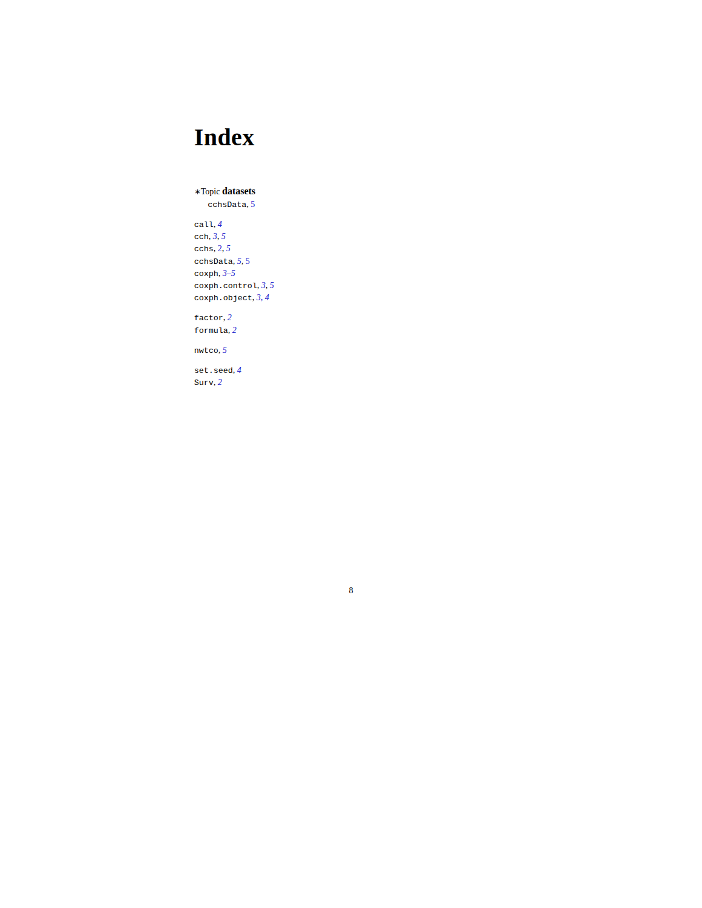Index
∗Topic datasets
cchsData, 5
call, 4
cch, 3, 5
cchs, 2, 5
cchsData, 5, 5
coxph, 3–5
coxph.control, 3, 5
coxph.object, 3, 4
factor, 2
formula, 2
nwtco, 5
set.seed, 4
Surv, 2
8